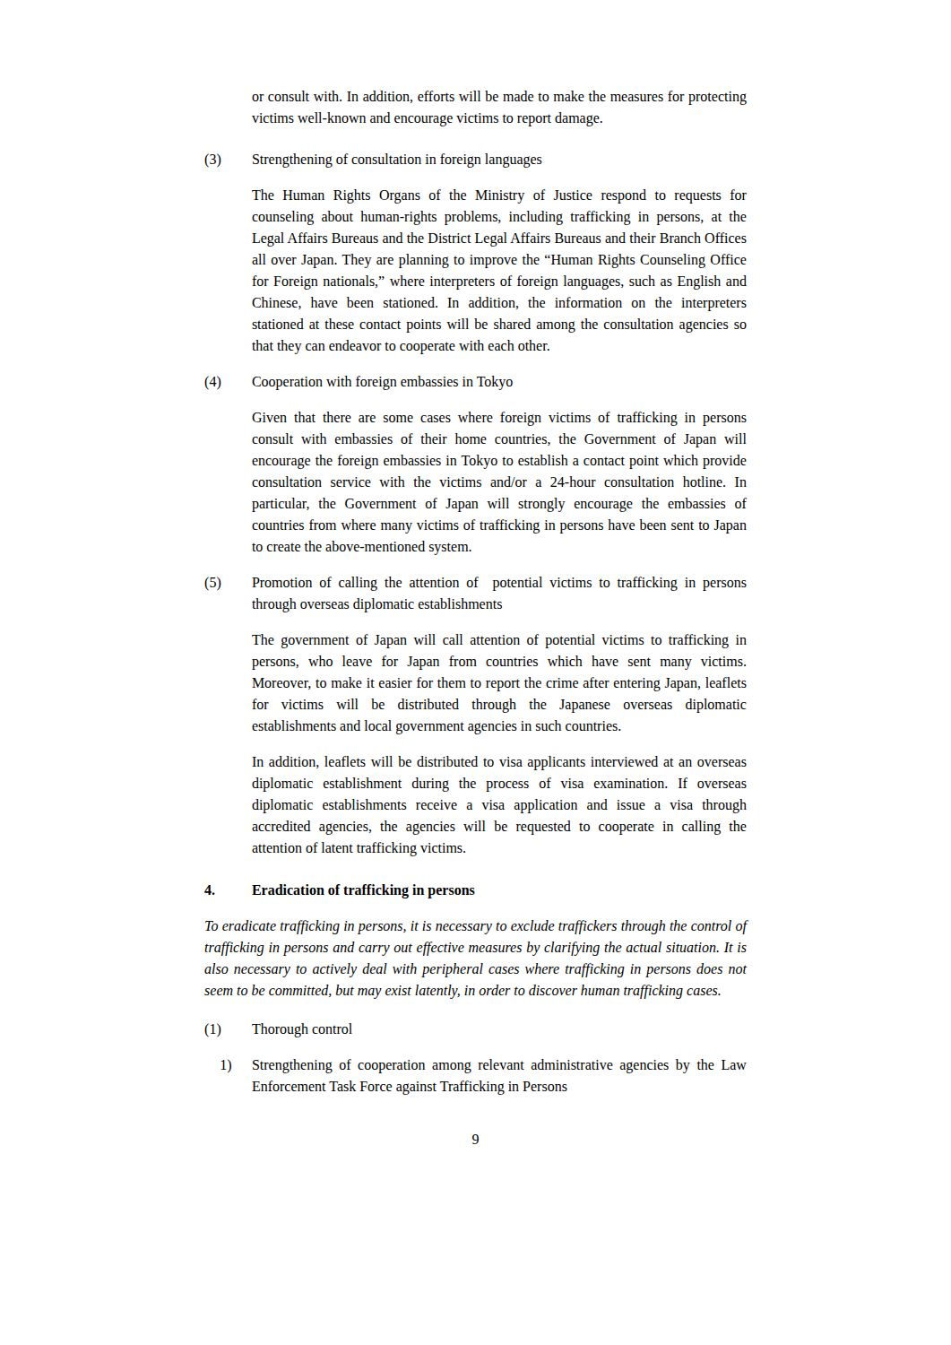or consult with. In addition, efforts will be made to make the measures for protecting victims well-known and encourage victims to report damage.
(3)
Strengthening of consultation in foreign languages
The Human Rights Organs of the Ministry of Justice respond to requests for counseling about human-rights problems, including trafficking in persons, at the Legal Affairs Bureaus and the District Legal Affairs Bureaus and their Branch Offices all over Japan. They are planning to improve the “Human Rights Counseling Office for Foreign nationals,” where interpreters of foreign languages, such as English and Chinese, have been stationed. In addition, the information on the interpreters stationed at these contact points will be shared among the consultation agencies so that they can endeavor to cooperate with each other.
(4)
Cooperation with foreign embassies in Tokyo
Given that there are some cases where foreign victims of trafficking in persons consult with embassies of their home countries, the Government of Japan will encourage the foreign embassies in Tokyo to establish a contact point which provide consultation service with the victims and/or a 24-hour consultation hotline. In particular, the Government of Japan will strongly encourage the embassies of countries from where many victims of trafficking in persons have been sent to Japan to create the above-mentioned system.
(5)
Promotion of calling the attention of potential victims to trafficking in persons through overseas diplomatic establishments
The government of Japan will call attention of potential victims to trafficking in persons, who leave for Japan from countries which have sent many victims. Moreover, to make it easier for them to report the crime after entering Japan, leaflets for victims will be distributed through the Japanese overseas diplomatic establishments and local government agencies in such countries.
In addition, leaflets will be distributed to visa applicants interviewed at an overseas diplomatic establishment during the process of visa examination. If overseas diplomatic establishments receive a visa application and issue a visa through accredited agencies, the agencies will be requested to cooperate in calling the attention of latent trafficking victims.
4.
Eradication of trafficking in persons
To eradicate trafficking in persons, it is necessary to exclude traffickers through the control of trafficking in persons and carry out effective measures by clarifying the actual situation. It is also necessary to actively deal with peripheral cases where trafficking in persons does not seem to be committed, but may exist latently, in order to discover human trafficking cases.
(1)
Thorough control
1)
Strengthening of cooperation among relevant administrative agencies by the Law Enforcement Task Force against Trafficking in Persons
9